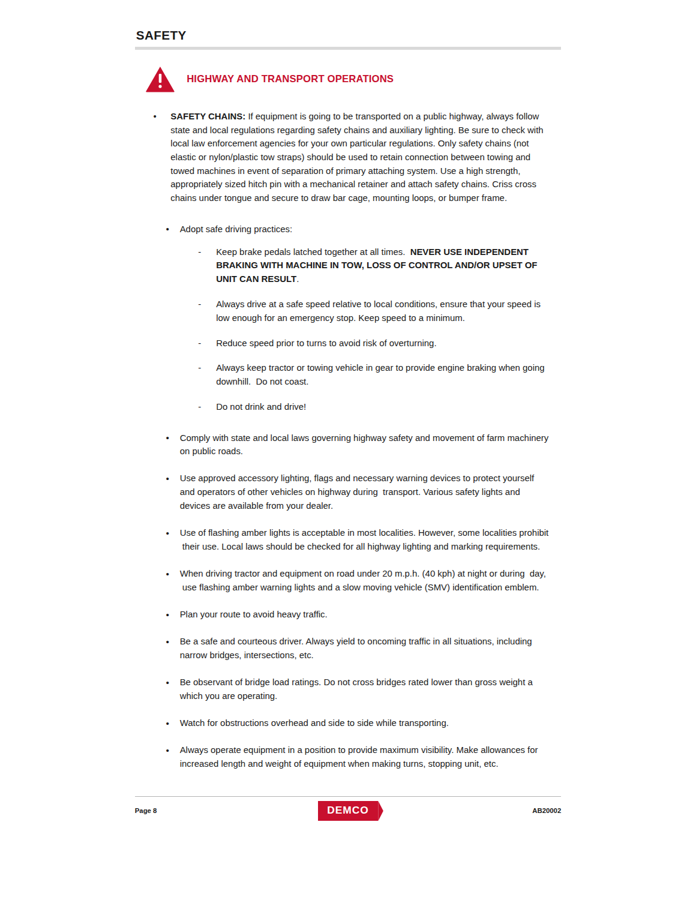SAFETY
HIGHWAY AND TRANSPORT OPERATIONS
•SAFETY CHAINS: If equipment is going to be transported on a public highway, always follow state and local regulations regarding safety chains and auxiliary lighting. Be sure to check with local law enforcement agencies for your own particular regulations. Only safety chains (not elastic or nylon/plastic tow straps) should be used to retain connection between towing and towed machines in event of separation of primary attaching system. Use a high strength, appropriately sized hitch pin with a mechanical retainer and attach safety chains. Criss cross chains under tongue and secure to draw bar cage, mounting loops, or bumper frame.
Adopt safe driving practices:
Keep brake pedals latched together at all times. NEVER USE INDEPENDENT BRAKING WITH MACHINE IN TOW, LOSS OF CONTROL AND/OR UPSET OF UNIT CAN RESULT.
Always drive at a safe speed relative to local conditions, ensure that your speed is low enough for an emergency stop. Keep speed to a minimum.
Reduce speed prior to turns to avoid risk of overturning.
Always keep tractor or towing vehicle in gear to provide engine braking when going downhill. Do not coast.
Do not drink and drive!
Comply with state and local laws governing highway safety and movement of farm machinery on public roads.
Use approved accessory lighting, flags and necessary warning devices to protect yourself and operators of other vehicles on highway during transport. Various safety lights and devices are available from your dealer.
Use of flashing amber lights is acceptable in most localities. However, some localities prohibit their use. Local laws should be checked for all highway lighting and marking requirements.
When driving tractor and equipment on road under 20 m.p.h. (40 kph) at night or during day, use flashing amber warning lights and a slow moving vehicle (SMV) identification emblem.
Plan your route to avoid heavy traffic.
Be a safe and courteous driver. Always yield to oncoming traffic in all situations, including narrow bridges, intersections, etc.
Be observant of bridge load ratings. Do not cross bridges rated lower than gross weight a which you are operating.
Watch for obstructions overhead and side to side while transporting.
Always operate equipment in a position to provide maximum visibility. Make allowances for increased length and weight of equipment when making turns, stopping unit, etc.
Page 8
DEMCO
AB20002